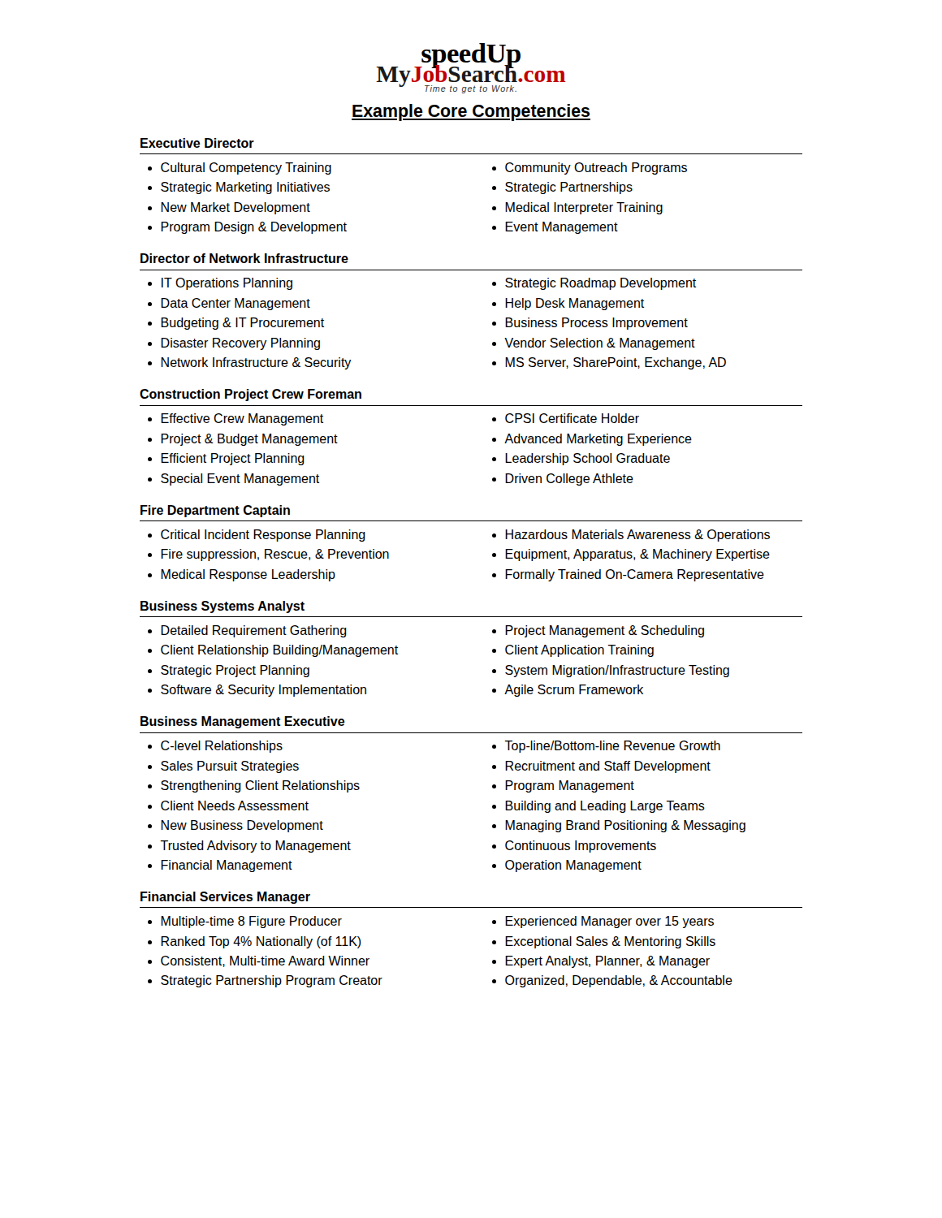speedUp MyJob Search.com Time to get to Work.
Example Core Competencies
Executive Director
Cultural Competency Training
Strategic Marketing Initiatives
New Market Development
Program Design & Development
Community Outreach Programs
Strategic Partnerships
Medical Interpreter Training
Event Management
Director of Network Infrastructure
IT Operations Planning
Data Center Management
Budgeting & IT Procurement
Disaster Recovery Planning
Network Infrastructure & Security
Strategic Roadmap Development
Help Desk Management
Business Process Improvement
Vendor Selection & Management
MS Server, SharePoint, Exchange, AD
Construction Project Crew Foreman
Effective Crew Management
Project & Budget Management
Efficient Project Planning
Special Event Management
CPSI Certificate Holder
Advanced Marketing Experience
Leadership School Graduate
Driven College Athlete
Fire Department Captain
Critical Incident Response Planning
Fire suppression, Rescue, & Prevention
Medical Response Leadership
Hazardous Materials Awareness & Operations
Equipment, Apparatus, & Machinery Expertise
Formally Trained On-Camera Representative
Business Systems Analyst
Detailed Requirement Gathering
Client Relationship Building/Management
Strategic Project Planning
Software & Security Implementation
Project Management & Scheduling
Client Application Training
System Migration/Infrastructure Testing
Agile Scrum Framework
Business Management Executive
C-level Relationships
Sales Pursuit Strategies
Strengthening Client Relationships
Client Needs Assessment
New Business Development
Trusted Advisory to Management
Financial Management
Top-line/Bottom-line Revenue Growth
Recruitment and Staff Development
Program Management
Building and Leading Large Teams
Managing Brand Positioning & Messaging
Continuous Improvements
Operation Management
Financial Services Manager
Multiple-time 8 Figure Producer
Ranked Top 4% Nationally (of 11K)
Consistent, Multi-time Award Winner
Strategic Partnership Program Creator
Experienced Manager over 15 years
Exceptional Sales & Mentoring Skills
Expert Analyst, Planner, & Manager
Organized, Dependable, & Accountable